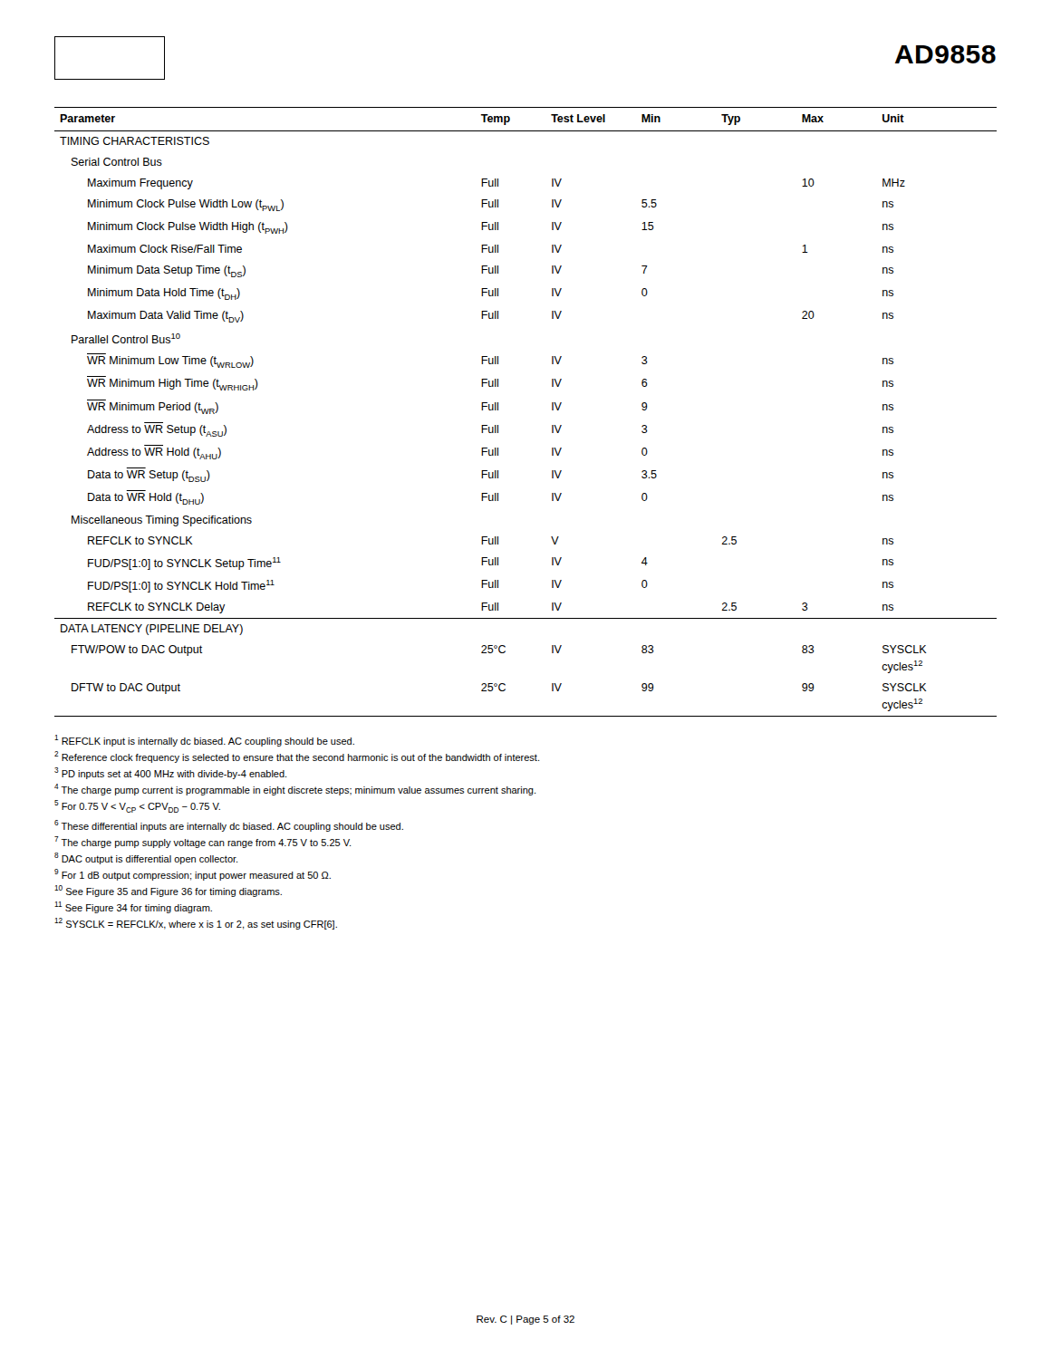AD9858
| Parameter | Temp | Test Level | Min | Typ | Max | Unit |
| --- | --- | --- | --- | --- | --- | --- |
| TIMING CHARACTERISTICS | | | | | | |
| Serial Control Bus | | | | | | |
| Maximum Frequency | Full | IV | | | 10 | MHz |
| Minimum Clock Pulse Width Low (t PWL ) | Full | IV | 5.5 | | | ns |
| Minimum Clock Pulse Width High (t PWH ) | Full | IV | 15 | | | ns |
| Maximum Clock Rise/Fall Time | Full | IV | | | 1 | ns |
| Minimum Data Setup Time (t DS ) | Full | IV | 7 | | | ns |
| Minimum Data Hold Time (t DH ) | Full | IV | 0 | | | ns |
| Maximum Data Valid Time (t DV ) | Full | IV | | | 20 | ns |
| Parallel Control Bus 10 | | | | | | |
| WR Minimum Low Time (t WRLOW ) | Full | IV | 3 | | | ns |
| WR Minimum High Time (t WRHIGH ) | Full | IV | 6 | | | ns |
| WR Minimum Period (t WR ) | Full | IV | 9 | | | ns |
| Address to WR Setup (t ASU ) | Full | IV | 3 | | | ns |
| Address to WR Hold (t AHU ) | Full | IV | 0 | | | ns |
| Data to WR Setup (t DSU ) | Full | IV | 3.5 | | | ns |
| Data to WR Hold (t DHU ) | Full | IV | 0 | | | ns |
| Miscellaneous Timing Specifications | | | | | | |
| REFCLK to SYNCLK | Full | V | | 2.5 | | ns |
| FUD/PS[1:0] to SYNCLK Setup Time 11 | Full | IV | 4 | | | ns |
| FUD/PS[1:0] to SYNCLK Hold Time 11 | Full | IV | 0 | | | ns |
| REFCLK to SYNCLK Delay | Full | IV | | 2.5 | 3 | ns |
| DATA LATENCY (PIPELINE DELAY) | | | | | | |
| FTW/POW to DAC Output | 25°C | IV | 83 | | 83 | SYSCLK cycles 12 |
| DFTW to DAC Output | 25°C | IV | 99 | | 99 | SYSCLK cycles 12 |
1 REFCLK input is internally dc biased. AC coupling should be used.
2 Reference clock frequency is selected to ensure that the second harmonic is out of the bandwidth of interest.
3 PD inputs set at 400 MHz with divide-by-4 enabled.
4 The charge pump current is programmable in eight discrete steps; minimum value assumes current sharing.
5 For 0.75 V < VCP < CPVDD − 0.75 V.
6 These differential inputs are internally dc biased. AC coupling should be used.
7 The charge pump supply voltage can range from 4.75 V to 5.25 V.
8 DAC output is differential open collector.
9 For 1 dB output compression; input power measured at 50 Ω.
10 See Figure 35 and Figure 36 for timing diagrams.
11 See Figure 34 for timing diagram.
12 SYSCLK = REFCLK/x, where x is 1 or 2, as set using CFR[6].
Rev. C | Page 5 of 32